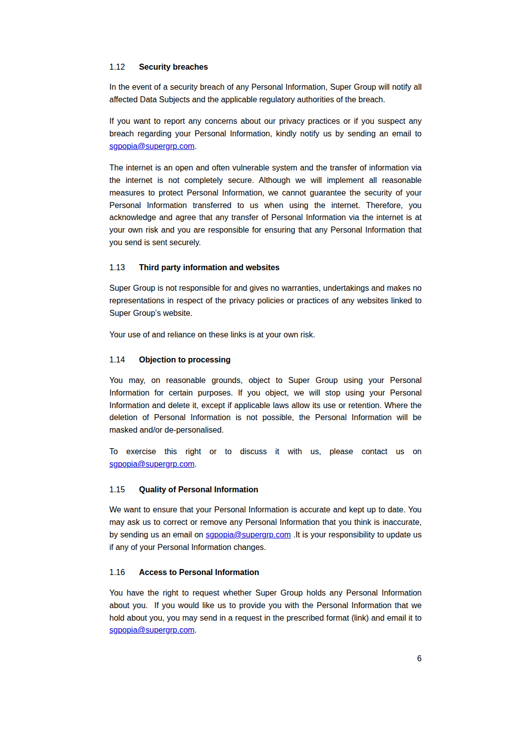1.12 Security breaches
In the event of a security breach of any Personal Information, Super Group will notify all affected Data Subjects and the applicable regulatory authorities of the breach.
If you want to report any concerns about our privacy practices or if you suspect any breach regarding your Personal Information, kindly notify us by sending an email to sgpopia@supergrp.com.
The internet is an open and often vulnerable system and the transfer of information via the internet is not completely secure. Although we will implement all reasonable measures to protect Personal Information, we cannot guarantee the security of your Personal Information transferred to us when using the internet. Therefore, you acknowledge and agree that any transfer of Personal Information via the internet is at your own risk and you are responsible for ensuring that any Personal Information that you send is sent securely.
1.13 Third party information and websites
Super Group is not responsible for and gives no warranties, undertakings and makes no representations in respect of the privacy policies or practices of any websites linked to Super Group’s website.
Your use of and reliance on these links is at your own risk.
1.14 Objection to processing
You may, on reasonable grounds, object to Super Group using your Personal Information for certain purposes. If you object, we will stop using your Personal Information and delete it, except if applicable laws allow its use or retention. Where the deletion of Personal Information is not possible, the Personal Information will be masked and/or de-personalised.
To exercise this right or to discuss it with us, please contact us on sgpopia@supergrp.com.
1.15 Quality of Personal Information
We want to ensure that your Personal Information is accurate and kept up to date. You may ask us to correct or remove any Personal Information that you think is inaccurate, by sending us an email on sgpopia@supergrp.com .It is your responsibility to update us if any of your Personal Information changes.
1.16 Access to Personal Information
You have the right to request whether Super Group holds any Personal Information about you. If you would like us to provide you with the Personal Information that we hold about you, you may send in a request in the prescribed format (link) and email it to sgpopia@supergrp.com.
6